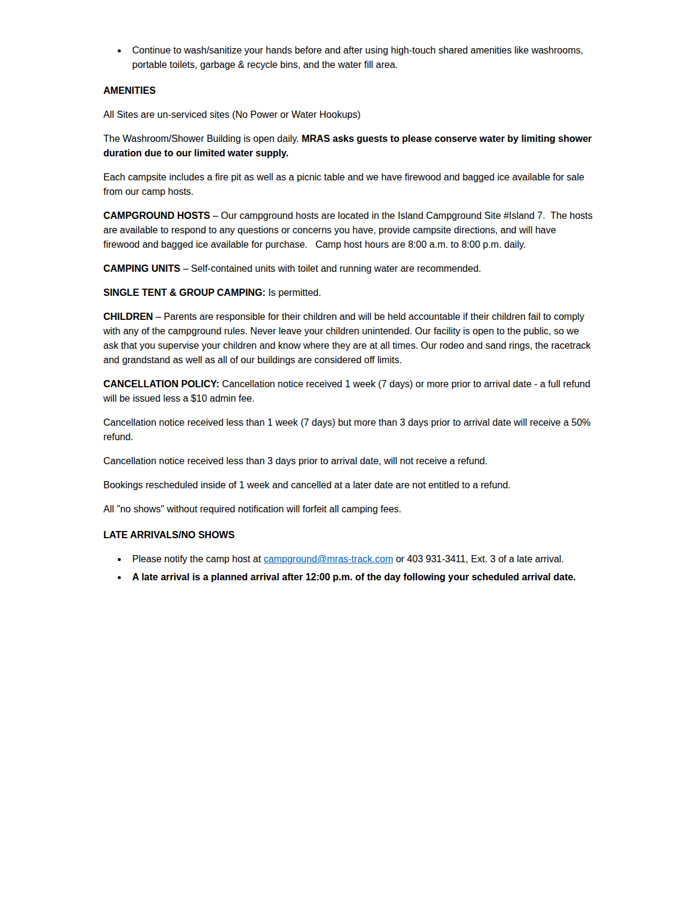Continue to wash/sanitize your hands before and after using high-touch shared amenities like washrooms, portable toilets, garbage & recycle bins, and the water fill area.
AMENITIES
All Sites are un-serviced sites (No Power or Water Hookups)
The Washroom/Shower Building is open daily. MRAS asks guests to please conserve water by limiting shower duration due to our limited water supply.
Each campsite includes a fire pit as well as a picnic table and we have firewood and bagged ice available for sale from our camp hosts.
CAMPGROUND HOSTS – Our campground hosts are located in the Island Campground Site #Island 7. The hosts are available to respond to any questions or concerns you have, provide campsite directions, and will have firewood and bagged ice available for purchase. Camp host hours are 8:00 a.m. to 8:00 p.m. daily.
CAMPING UNITS – Self-contained units with toilet and running water are recommended.
SINGLE TENT & GROUP CAMPING: Is permitted.
CHILDREN – Parents are responsible for their children and will be held accountable if their children fail to comply with any of the campground rules. Never leave your children unintended. Our facility is open to the public, so we ask that you supervise your children and know where they are at all times. Our rodeo and sand rings, the racetrack and grandstand as well as all of our buildings are considered off limits.
CANCELLATION POLICY: Cancellation notice received 1 week (7 days) or more prior to arrival date - a full refund will be issued less a $10 admin fee.
Cancellation notice received less than 1 week (7 days) but more than 3 days prior to arrival date will receive a 50% refund.
Cancellation notice received less than 3 days prior to arrival date, will not receive a refund.
Bookings rescheduled inside of 1 week and cancelled at a later date are not entitled to a refund.
All "no shows" without required notification will forfeit all camping fees.
LATE ARRIVALS/NO SHOWS
Please notify the camp host at campground@mras-track.com or 403 931-3411, Ext. 3 of a late arrival.
A late arrival is a planned arrival after 12:00 p.m. of the day following your scheduled arrival date.